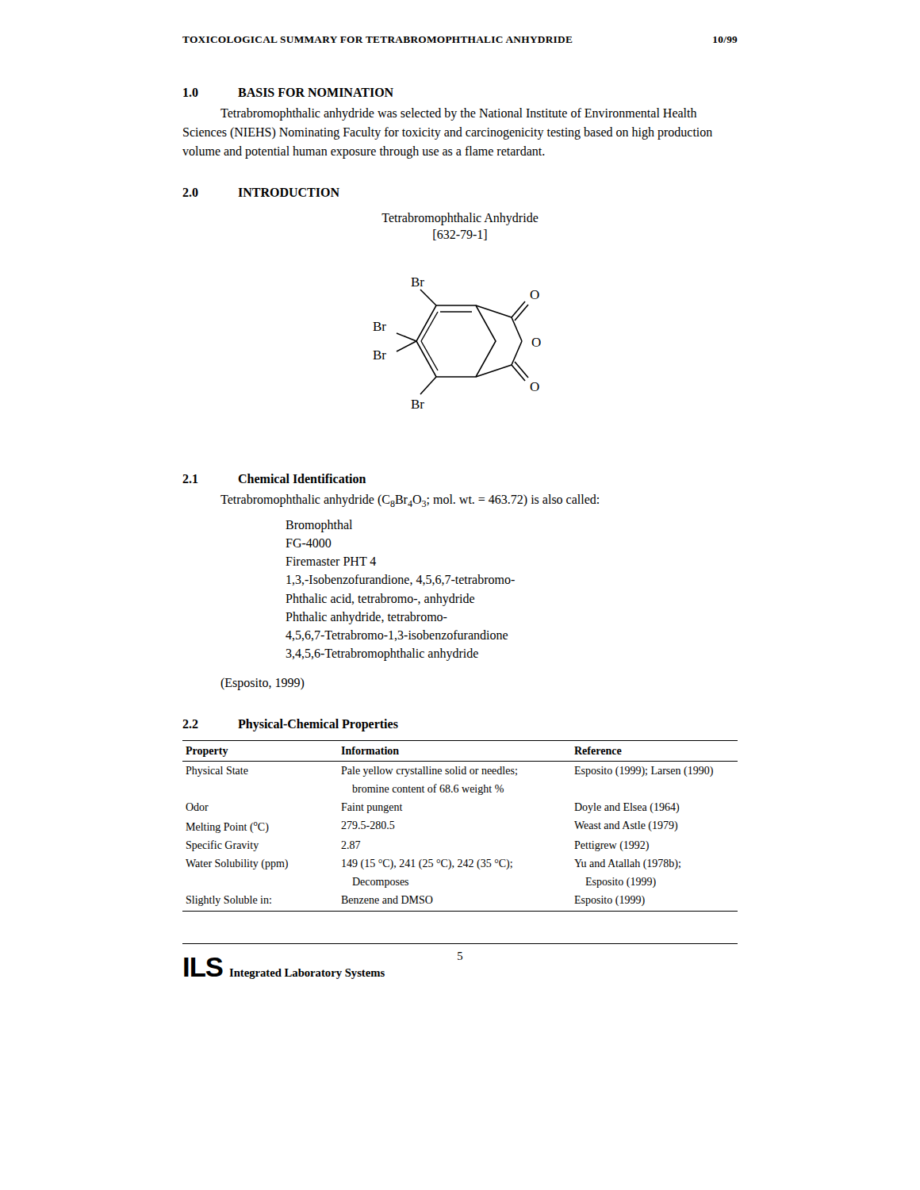Toxicological Summary for Tetrabromophthalic Anhydride 10/99
1.0 BASIS FOR NOMINATION
Tetrabromophthalic anhydride was selected by the National Institute of Environmental Health Sciences (NIEHS) Nominating Faculty for toxicity and carcinogenicity testing based on high production volume and potential human exposure through use as a flame retardant.
2.0 INTRODUCTION
Tetrabromophthalic Anhydride
[632-79-1]
Br Br Br Br O O O
2.1 Chemical Identification
Tetrabromophthalic anhydride (C8Br4O3; mol. wt. = 463.72) is also called:
Bromophthal
FG-4000
Firemaster PHT 4
1,3,-Isobenzofurandione, 4,5,6,7-tetrabromo-
Phthalic acid, tetrabromo-, anhydride
Phthalic anhydride, tetrabromo-
4,5,6,7-Tetrabromo-1,3-isobenzofurandione
3,4,5,6-Tetrabromophthalic anhydride
(Esposito, 1999)
2.2 Physical-Chemical Properties
| Property | Information | Reference |
| --- | --- | --- |
| Physical State | Pale yellow crystalline solid or needles; | Esposito (1999); Larsen (1990) |
| | bromine content of 68.6 weight % | |
| Odor | Faint pungent | Doyle and Elsea (1964) |
| Melting Point ( o C) | 279.5-280.5 | Weast and Astle (1979) |
| Specific Gravity | 2.87 | Pettigrew (1992) |
| Water Solubility (ppm) | 149 (15 °C), 241 (25 °C), 242 (35 °C); | Yu and Atallah (1978b); |
| | Decomposes | Esposito (1999) |
| Slightly Soluble in: | Benzene and DMSO | Esposito (1999) |
5
ILS Integrated Laboratory Systems